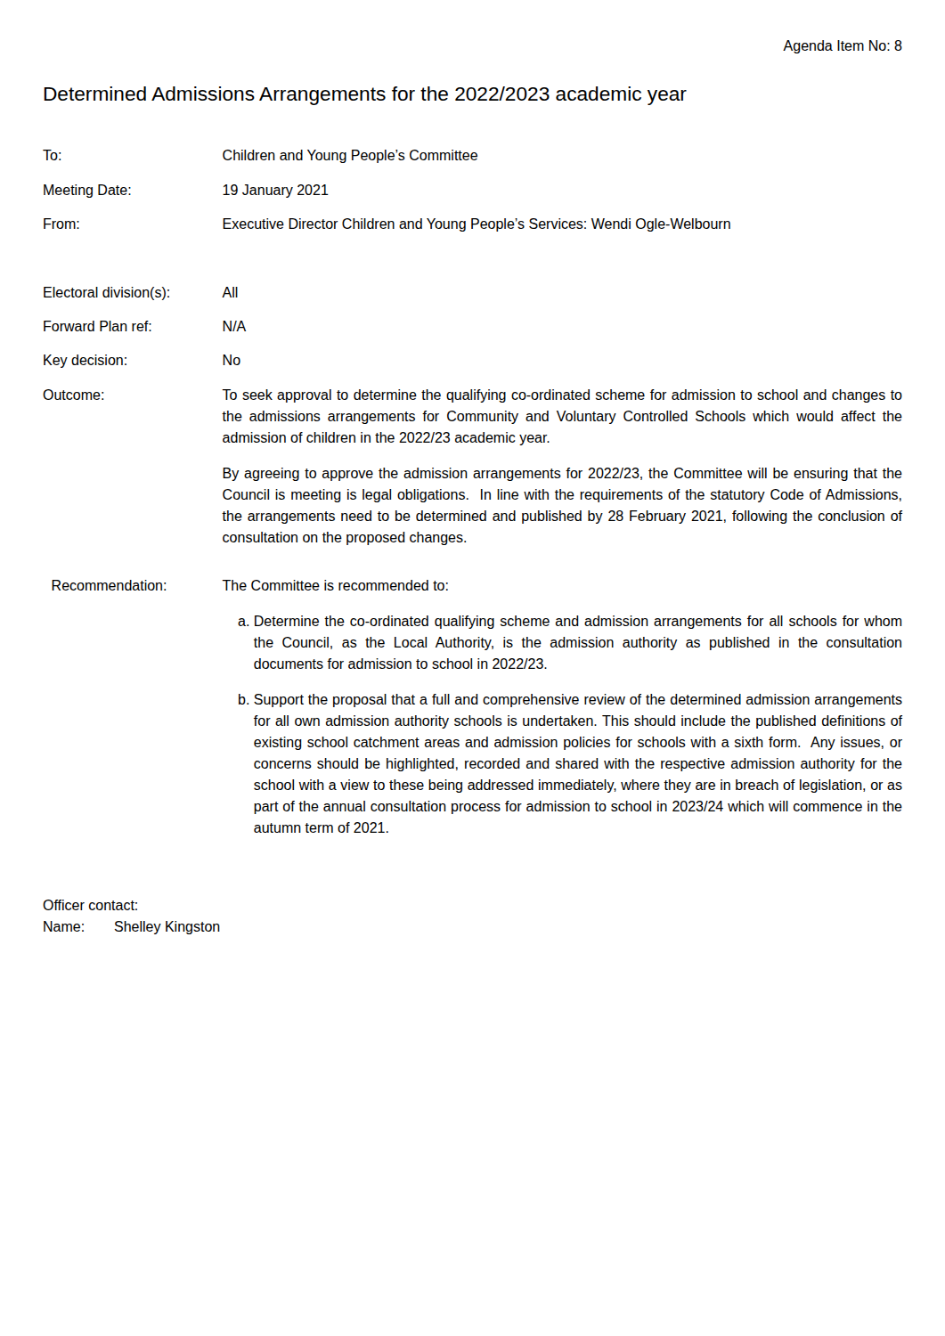Agenda Item No: 8
Determined Admissions Arrangements for the 2022/2023 academic year
| To: | Children and Young People’s Committee |
| Meeting Date: | 19 January 2021 |
| From: | Executive Director Children and Young People’s Services: Wendi Ogle-Welbourn |
| Electoral division(s): | All |
| Forward Plan ref: | N/A |
| Key decision: | No |
| Outcome: | To seek approval to determine the qualifying co-ordinated scheme for admission to school and changes to the admissions arrangements for Community and Voluntary Controlled Schools which would affect the admission of children in the 2022/23 academic year. By agreeing to approve the admission arrangements for 2022/23, the Committee will be ensuring that the Council is meeting is legal obligations. In line with the requirements of the statutory Code of Admissions, the arrangements need to be determined and published by 28 February 2021, following the conclusion of consultation on the proposed changes. |
| Recommendation: | The Committee is recommended to: Determine the co-ordinated qualifying scheme and admission arrangements for all schools for whom the Council, as the Local Authority, is the admission authority as published in the consultation documents for admission to school in 2022/23. Support the proposal that a full and comprehensive review of the determined admission arrangements for all own admission authority schools is undertaken. This should include the published definitions of existing school catchment areas and admission policies for schools with a sixth form. Any issues, or concerns should be highlighted, recorded and shared with the respective admission authority for the school with a view to these being addressed immediately, where they are in breach of legislation, or as part of the annual consultation process for admission to school in 2023/24 which will commence in the autumn term of 2021. |
Officer contact:
Name: Shelley Kingston